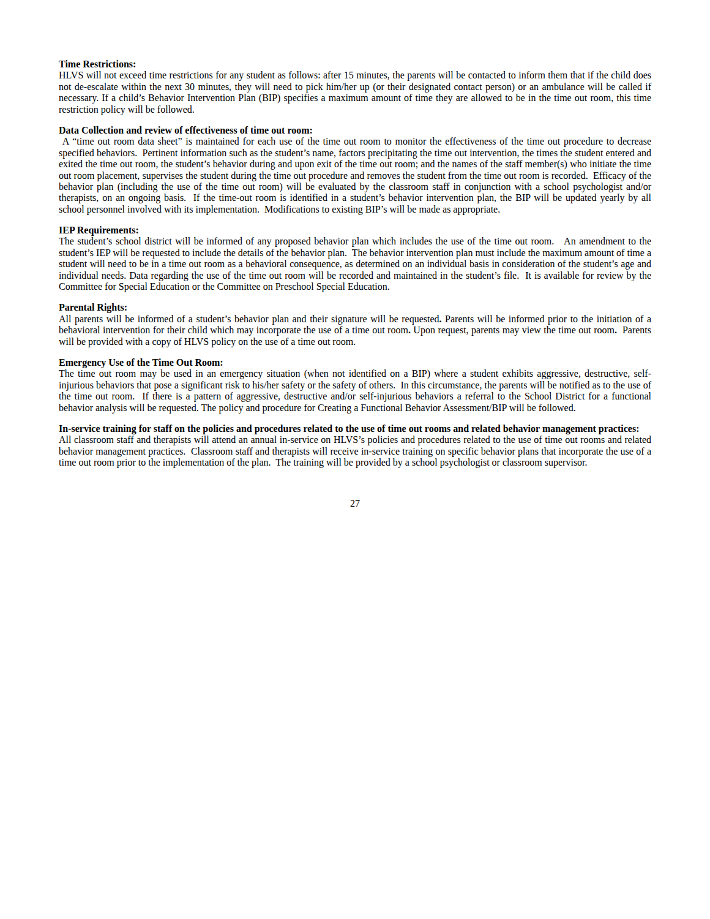Time Restrictions:
HLVS will not exceed time restrictions for any student as follows: after 15 minutes, the parents will be contacted to inform them that if the child does not de-escalate within the next 30 minutes, they will need to pick him/her up (or their designated contact person) or an ambulance will be called if necessary. If a child’s Behavior Intervention Plan (BIP) specifies a maximum amount of time they are allowed to be in the time out room, this time restriction policy will be followed.
Data Collection and review of effectiveness of time out room:
A “time out room data sheet” is maintained for each use of the time out room to monitor the effectiveness of the time out procedure to decrease specified behaviors. Pertinent information such as the student’s name, factors precipitating the time out intervention, the times the student entered and exited the time out room, the student’s behavior during and upon exit of the time out room; and the names of the staff member(s) who initiate the time out room placement, supervises the student during the time out procedure and removes the student from the time out room is recorded. Efficacy of the behavior plan (including the use of the time out room) will be evaluated by the classroom staff in conjunction with a school psychologist and/or therapists, on an ongoing basis. If the time-out room is identified in a student’s behavior intervention plan, the BIP will be updated yearly by all school personnel involved with its implementation. Modifications to existing BIP’s will be made as appropriate.
IEP Requirements:
The student’s school district will be informed of any proposed behavior plan which includes the use of the time out room. An amendment to the student’s IEP will be requested to include the details of the behavior plan. The behavior intervention plan must include the maximum amount of time a student will need to be in a time out room as a behavioral consequence, as determined on an individual basis in consideration of the student’s age and individual needs. Data regarding the use of the time out room will be recorded and maintained in the student’s file. It is available for review by the Committee for Special Education or the Committee on Preschool Special Education.
Parental Rights:
All parents will be informed of a student’s behavior plan and their signature will be requested. Parents will be informed prior to the initiation of a behavioral intervention for their child which may incorporate the use of a time out room. Upon request, parents may view the time out room. Parents will be provided with a copy of HLVS policy on the use of a time out room.
Emergency Use of the Time Out Room:
The time out room may be used in an emergency situation (when not identified on a BIP) where a student exhibits aggressive, destructive, self-injurious behaviors that pose a significant risk to his/her safety or the safety of others. In this circumstance, the parents will be notified as to the use of the time out room. If there is a pattern of aggressive, destructive and/or self-injurious behaviors a referral to the School District for a functional behavior analysis will be requested. The policy and procedure for Creating a Functional Behavior Assessment/BIP will be followed.
In-service training for staff on the policies and procedures related to the use of time out rooms and related behavior management practices:
All classroom staff and therapists will attend an annual in-service on HLVS’s policies and procedures related to the use of time out rooms and related behavior management practices. Classroom staff and therapists will receive in-service training on specific behavior plans that incorporate the use of a time out room prior to the implementation of the plan. The training will be provided by a school psychologist or classroom supervisor.
27